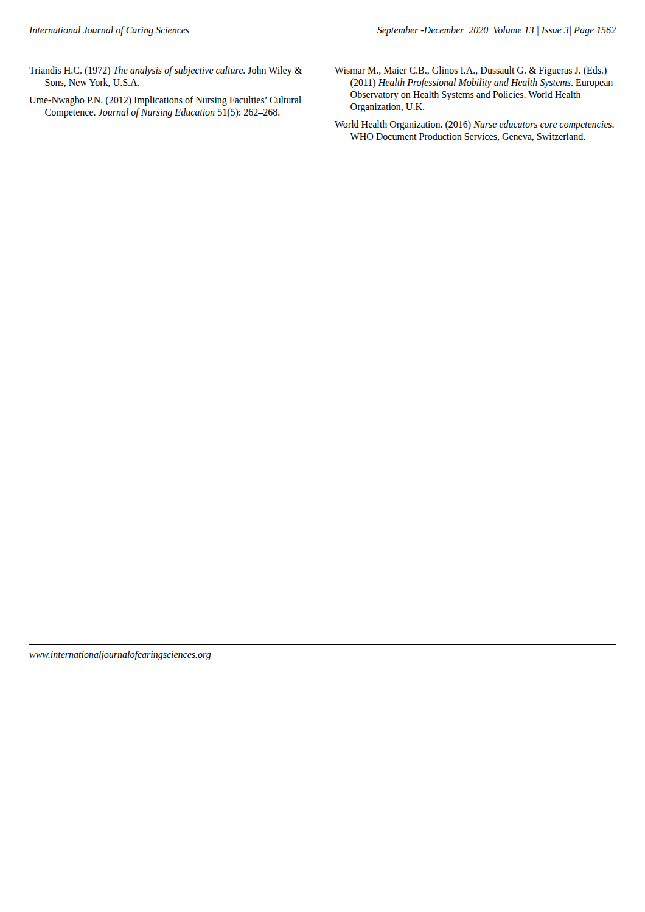International Journal of Caring Sciences September -December 2020 Volume 13 | Issue 3| Page 1562
Triandis H.C. (1972) The analysis of subjective culture. John Wiley & Sons, New York, U.S.A.
Ume-Nwagbo P.N. (2012) Implications of Nursing Faculties’ Cultural Competence. Journal of Nursing Education 51(5): 262–268.
Wismar M., Maier C.B., Glinos I.A., Dussault G. & Figueras J. (Eds.) (2011) Health Professional Mobility and Health Systems. European Observatory on Health Systems and Policies. World Health Organization, U.K.
World Health Organization. (2016) Nurse educators core competencies. WHO Document Production Services, Geneva, Switzerland.
www.internationaljournalofcaringsciences.org